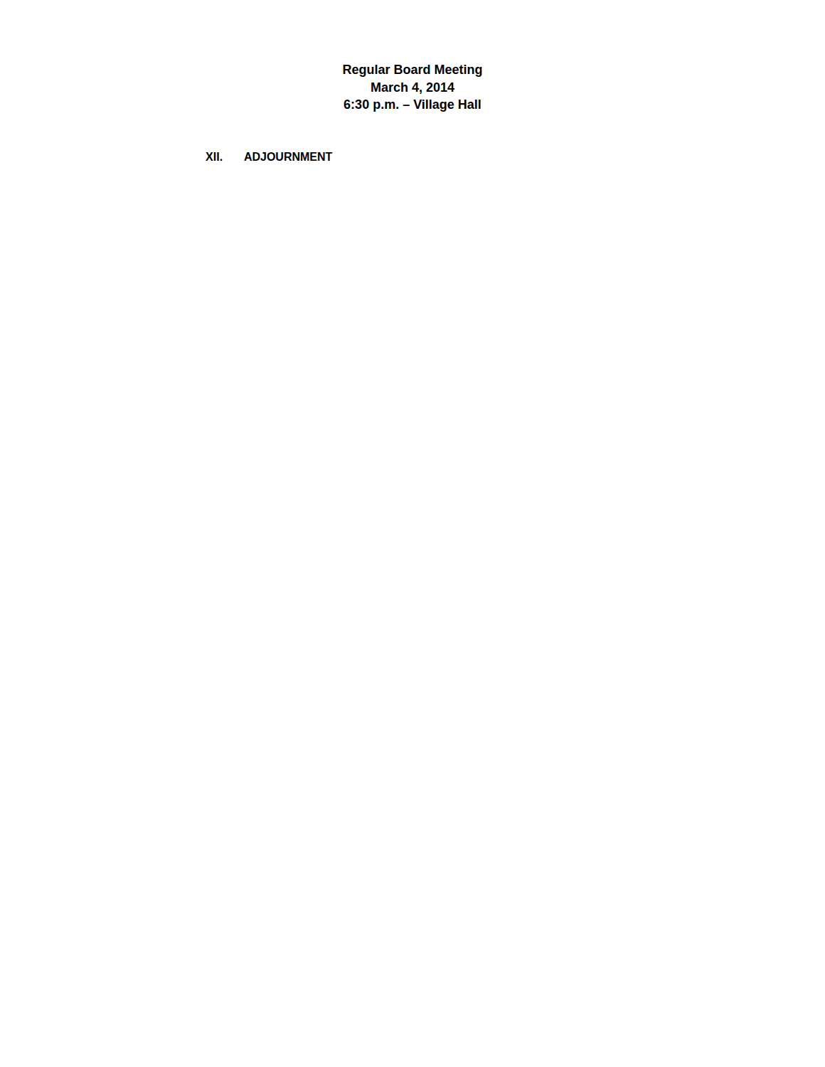Regular Board Meeting
March 4, 2014
6:30 p.m. – Village Hall
XII. ADJOURNMENT